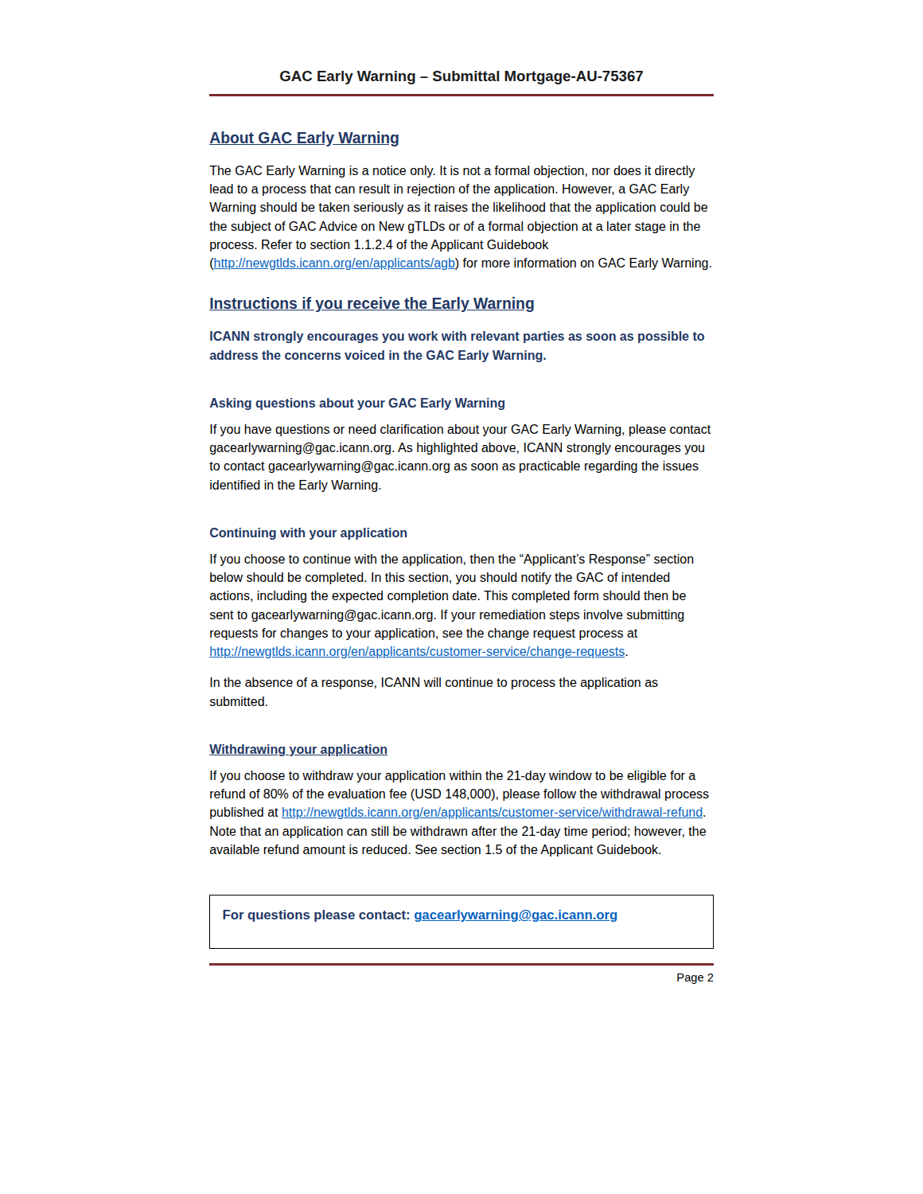GAC Early Warning – Submittal Mortgage-AU-75367
About GAC Early Warning
The GAC Early Warning is a notice only. It is not a formal objection, nor does it directly lead to a process that can result in rejection of the application. However, a GAC Early Warning should be taken seriously as it raises the likelihood that the application could be the subject of GAC Advice on New gTLDs or of a formal objection at a later stage in the process. Refer to section 1.1.2.4 of the Applicant Guidebook (http://newgtlds.icann.org/en/applicants/agb) for more information on GAC Early Warning.
Instructions if you receive the Early Warning
ICANN strongly encourages you work with relevant parties as soon as possible to address the concerns voiced in the GAC Early Warning.
Asking questions about your GAC Early Warning
If you have questions or need clarification about your GAC Early Warning, please contact gacearlywarning@gac.icann.org. As highlighted above, ICANN strongly encourages you to contact gacearlywarning@gac.icann.org as soon as practicable regarding the issues identified in the Early Warning.
Continuing with your application
If you choose to continue with the application, then the “Applicant’s Response” section below should be completed. In this section, you should notify the GAC of intended actions, including the expected completion date. This completed form should then be sent to gacearlywarning@gac.icann.org. If your remediation steps involve submitting requests for changes to your application, see the change request process at http://newgtlds.icann.org/en/applicants/customer-service/change-requests.
In the absence of a response, ICANN will continue to process the application as submitted.
Withdrawing your application
If you choose to withdraw your application within the 21-day window to be eligible for a refund of 80% of the evaluation fee (USD 148,000), please follow the withdrawal process published at http://newgtlds.icann.org/en/applicants/customer-service/withdrawal-refund. Note that an application can still be withdrawn after the 21-day time period; however, the available refund amount is reduced. See section 1.5 of the Applicant Guidebook.
For questions please contact: gacearlywarning@gac.icann.org
Page 2